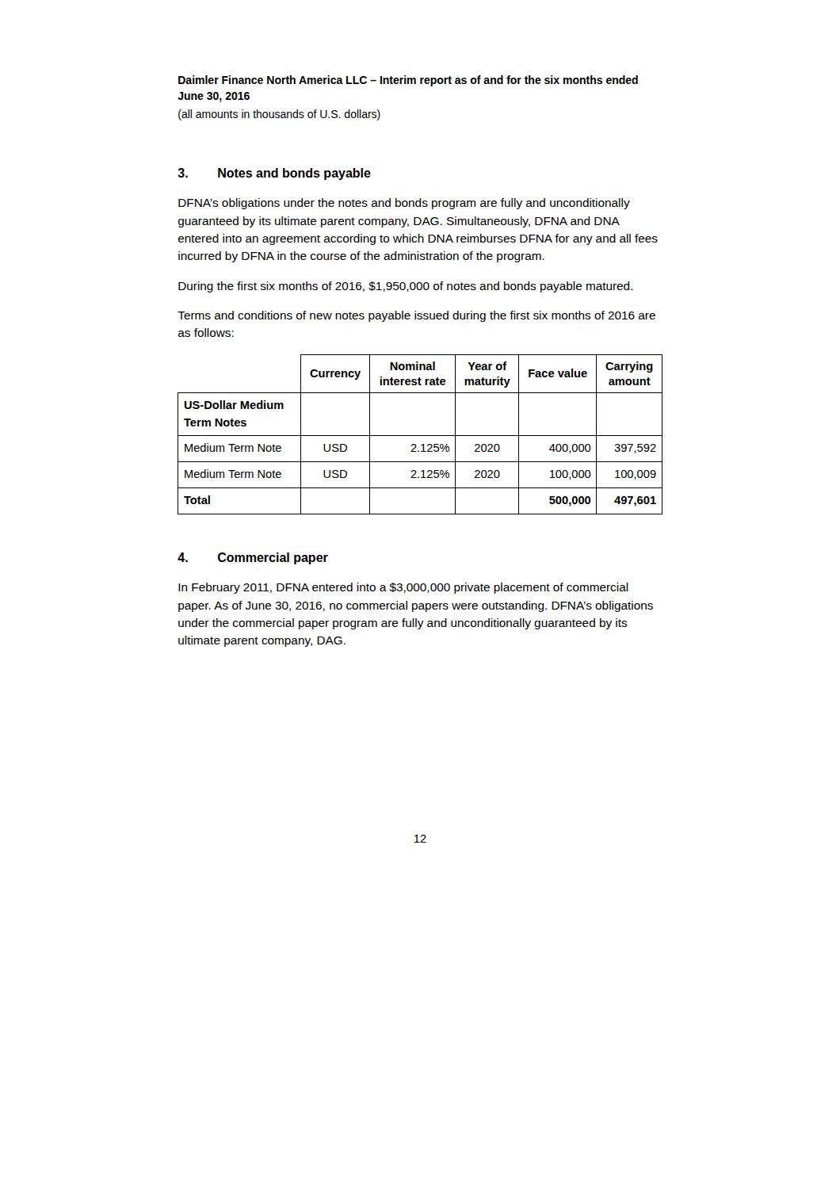Daimler Finance North America LLC – Interim report as of and for the six months ended June 30, 2016
(all amounts in thousands of U.S. dollars)
3. Notes and bonds payable
DFNA’s obligations under the notes and bonds program are fully and unconditionally guaranteed by its ultimate parent company, DAG. Simultaneously, DFNA and DNA entered into an agreement according to which DNA reimburses DFNA for any and all fees incurred by DFNA in the course of the administration of the program.
During the first six months of 2016, $1,950,000 of notes and bonds payable matured.
Terms and conditions of new notes payable issued during the first six months of 2016 are as follows:
| | Currency | Nominal interest rate | Year of maturity | Face value | Carrying amount |
| --- | --- | --- | --- | --- | --- |
| US-Dollar Medium Term Notes | | | | | |
| Medium Term Note | USD | 2.125% | 2020 | 400,000 | 397,592 |
| Medium Term Note | USD | 2.125% | 2020 | 100,000 | 100,009 |
| Total | | | | 500,000 | 497,601 |
4. Commercial paper
In February 2011, DFNA entered into a $3,000,000 private placement of commercial paper. As of June 30, 2016, no commercial papers were outstanding. DFNA’s obligations under the commercial paper program are fully and unconditionally guaranteed by its ultimate parent company, DAG.
12